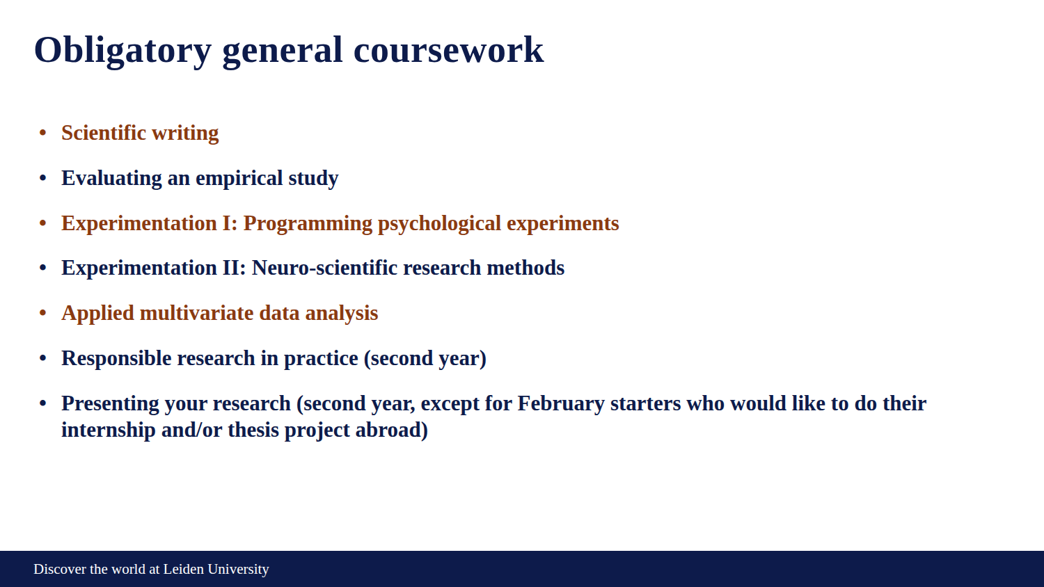Obligatory general coursework
Scientific writing
Evaluating an empirical study
Experimentation I: Programming psychological experiments
Experimentation II: Neuro-scientific research methods
Applied multivariate data analysis
Responsible research in practice (second year)
Presenting your research (second year, except for February starters who would like to do their internship and/or thesis project abroad)
Discover the world at Leiden University